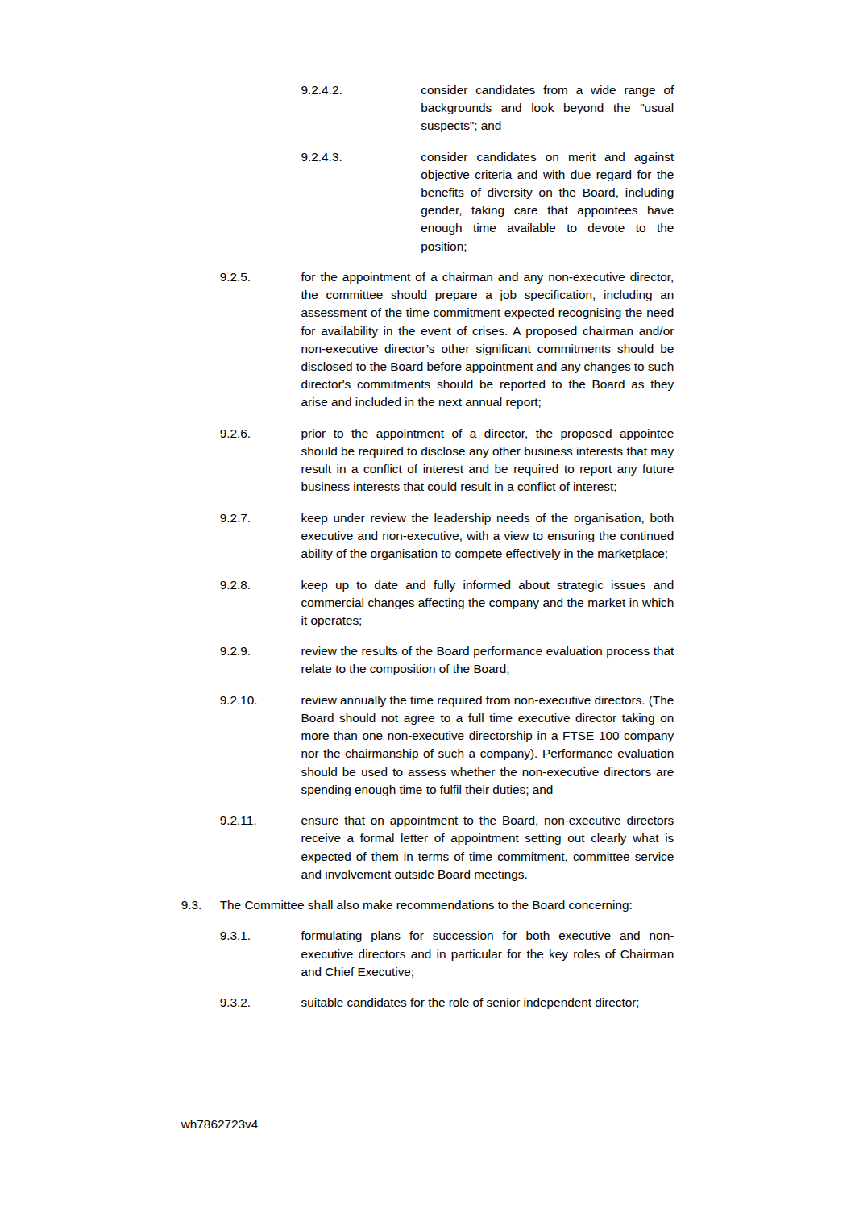9.2.4.2.
consider candidates from a wide range of backgrounds and look beyond the "usual suspects"; and
9.2.4.3.
consider candidates on merit and against objective criteria and with due regard for the benefits of diversity on the Board, including gender, taking care that appointees have enough time available to devote to the position;
9.2.5.
for the appointment of a chairman and any non-executive director, the committee should prepare a job specification, including an assessment of the time commitment expected recognising the need for availability in the event of crises. A proposed chairman and/or non-executive director’s other significant commitments should be disclosed to the Board before appointment and any changes to such director's commitments should be reported to the Board as they arise and included in the next annual report;
9.2.6.
prior to the appointment of a director, the proposed appointee should be required to disclose any other business interests that may result in a conflict of interest and be required to report any future business interests that could result in a conflict of interest;
9.2.7.
keep under review the leadership needs of the organisation, both executive and non-executive, with a view to ensuring the continued ability of the organisation to compete effectively in the marketplace;
9.2.8.
keep up to date and fully informed about strategic issues and commercial changes affecting the company and the market in which it operates;
9.2.9.
review the results of the Board performance evaluation process that relate to the composition of the Board;
9.2.10.
review annually the time required from non-executive directors. (The Board should not agree to a full time executive director taking on more than one non-executive directorship in a FTSE 100 company nor the chairmanship of such a company). Performance evaluation should be used to assess whether the non-executive directors are spending enough time to fulfil their duties; and
9.2.11.
ensure that on appointment to the Board, non-executive directors receive a formal letter of appointment setting out clearly what is expected of them in terms of time commitment, committee service and involvement outside Board meetings.
9.3.
The Committee shall also make recommendations to the Board concerning:
9.3.1.
formulating plans for succession for both executive and non-executive directors and in particular for the key roles of Chairman and Chief Executive;
9.3.2.
suitable candidates for the role of senior independent director;
wh7862723v4